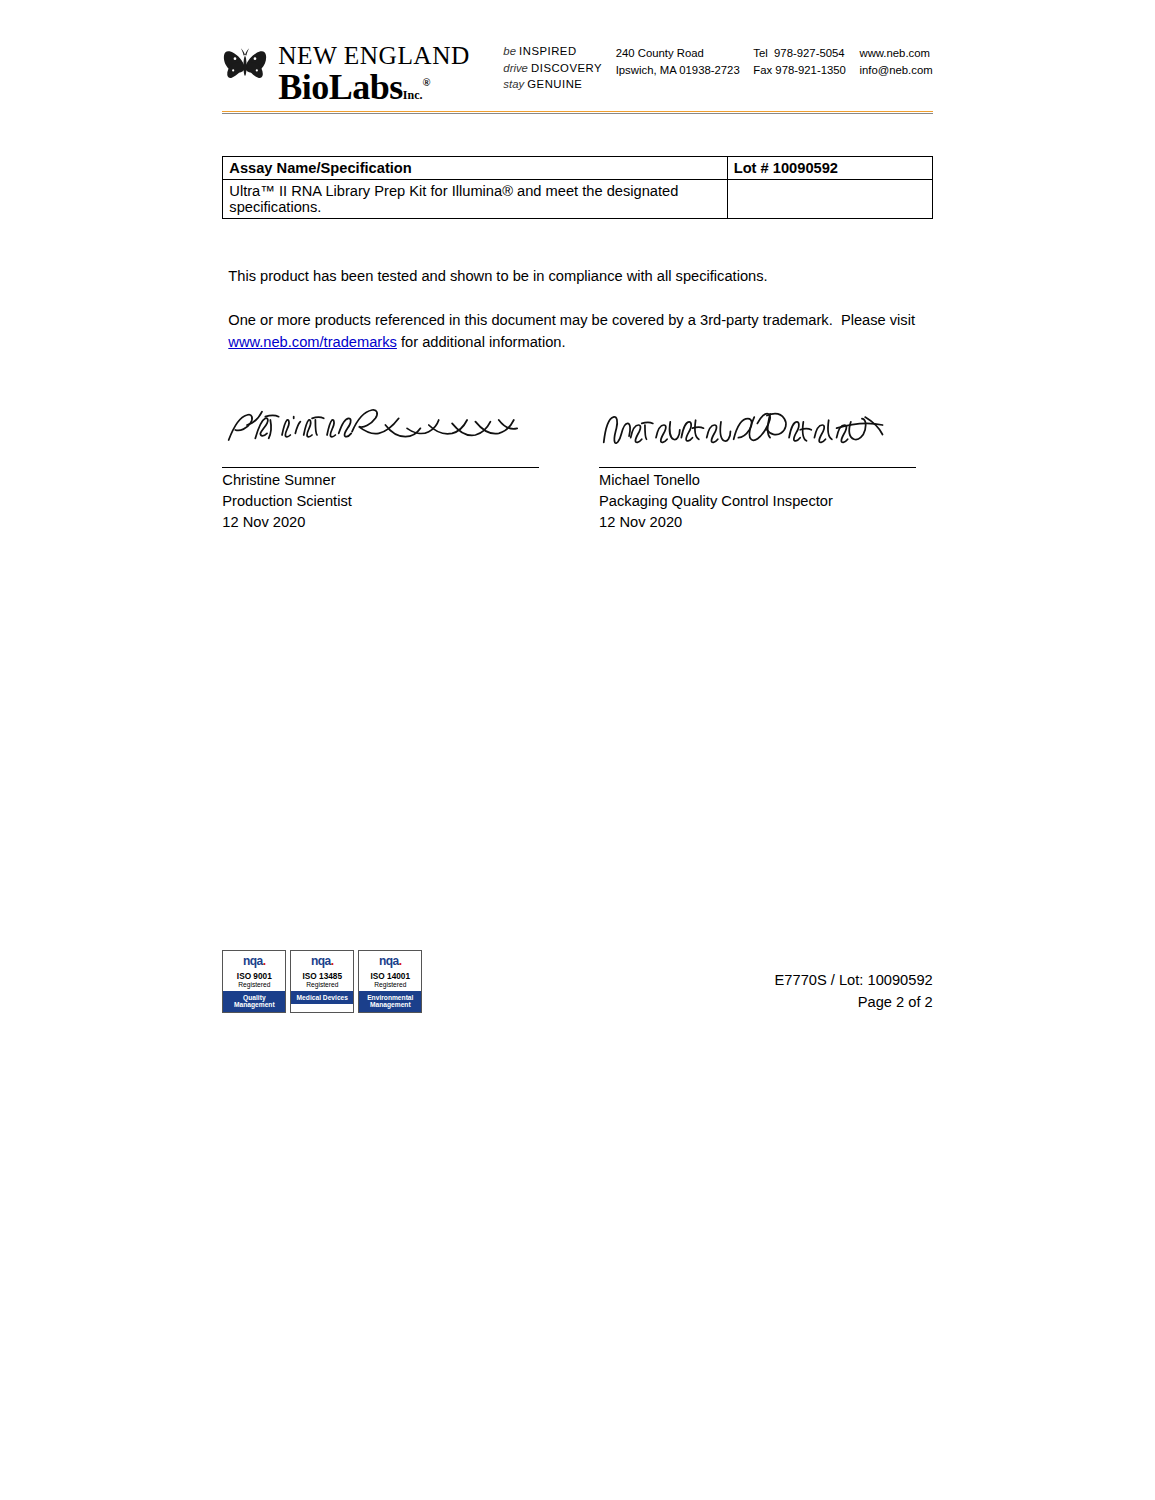NEW ENGLAND
BioLabsInc.®
be INSPIRED
drive DISCOVERY
stay GENUINE
240 County Road
Ipswich, MA 01938-2723
Tel 978-927-5054
Fax 978-921-1350
www.neb.com
info@neb.com
| Assay Name/Specification | Lot # 10090592 |
| --- | --- |
| Ultra™ II RNA Library Prep Kit for Illumina® and meet the designated specifications. | |
This product has been tested and shown to be in compliance with all specifications.
One or more products referenced in this document may be covered by a 3rd-party trademark. Please visit www.neb.com/trademarks for additional information.
Christine Sumner
Production Scientist
12 Nov 2020
Michael Tonello
Packaging Quality Control Inspector
12 Nov 2020
nqa.
ISO 9001
Registered
Quality
Management
nqa.
ISO 13485
Registered
Medical Devices
nqa.
ISO 14001
Registered
Environmental
Management
E7770S / Lot: 10090592
Page 2 of 2